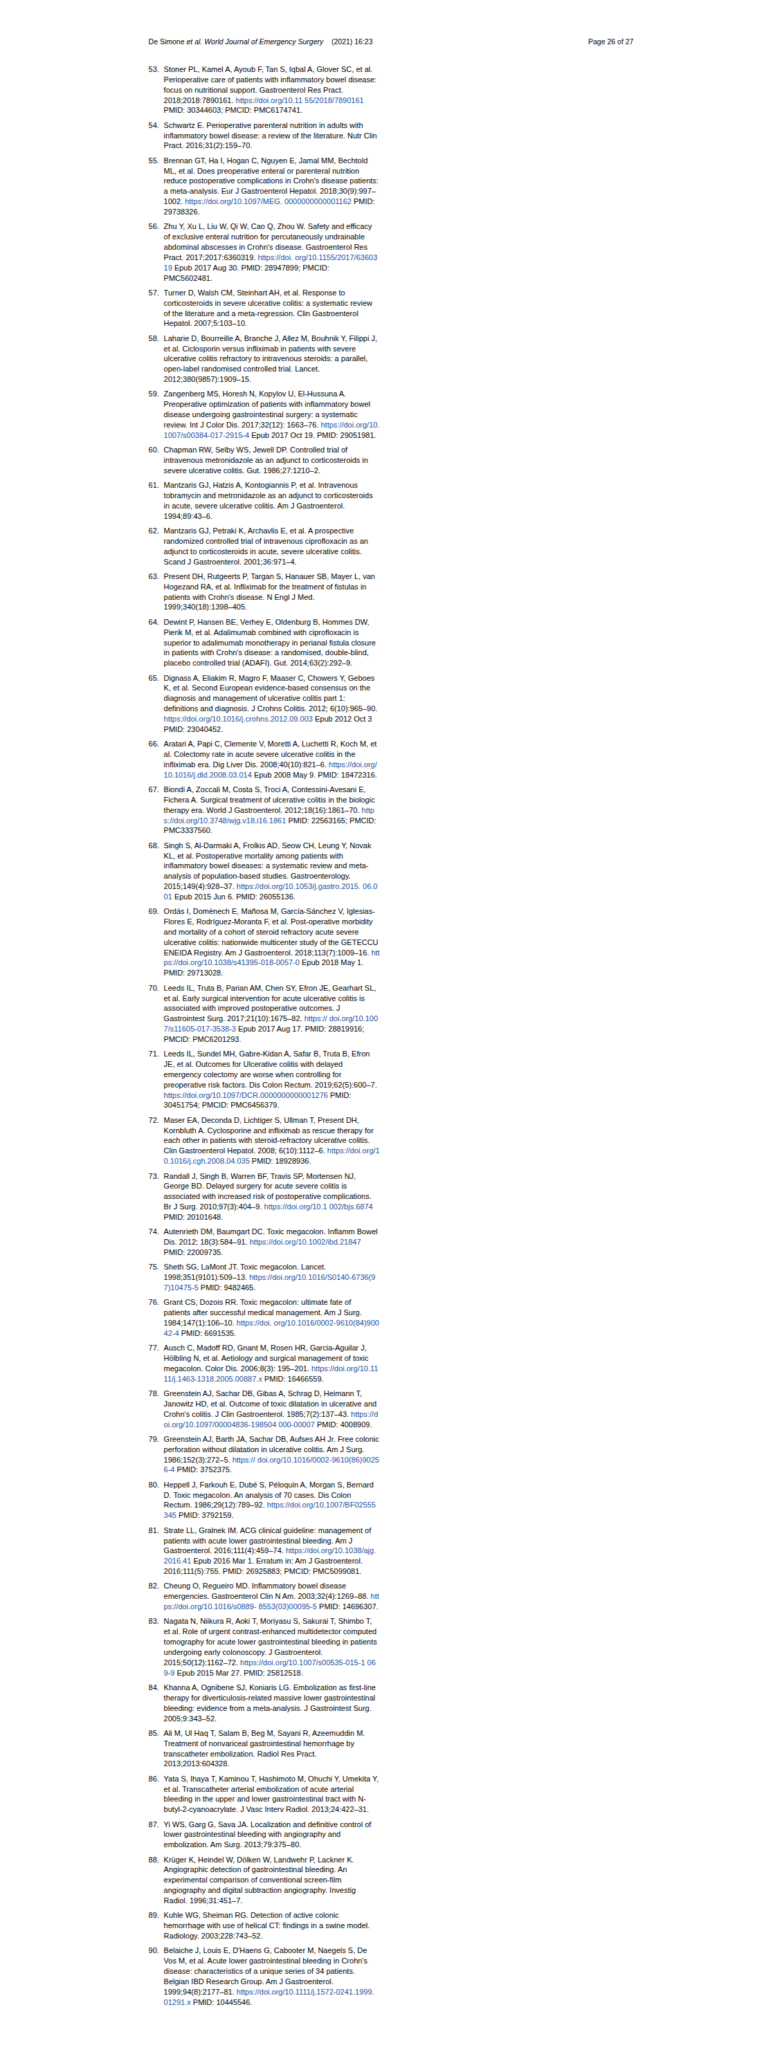De Simone et al. World Journal of Emergency Surgery (2021) 16:23
Page 26 of 27
Stoner PL, Kamel A, Ayoub F, Tan S, Iqbal A, Glover SC, et al. Perioperative care of patients with inflammatory bowel disease: focus on nutritional support. Gastroenterol Res Pract. 2018;2018:7890161. https://doi.org/10.11 55/2018/7890161 PMID: 30344603; PMCID: PMC6174741.
Schwartz E. Perioperative parenteral nutrition in adults with inflammatory bowel disease: a review of the literature. Nutr Clin Pract. 2016;31(2):159–70.
Brennan GT, Ha I, Hogan C, Nguyen E, Jamal MM, Bechtold ML, et al. Does preoperative enteral or parenteral nutrition reduce postoperative complications in Crohn's disease patients: a meta-analysis. Eur J Gastroenterol Hepatol. 2018;30(9):997–1002. https://doi.org/10.1097/MEG. 0000000000001162 PMID: 29738326.
Zhu Y, Xu L, Liu W, Qi W, Cao Q, Zhou W. Safety and efficacy of exclusive enteral nutrition for percutaneously undrainable abdominal abscesses in Crohn's disease. Gastroenterol Res Pract. 2017;2017:6360319. https://doi. org/10.1155/2017/6360319 Epub 2017 Aug 30. PMID: 28947899; PMCID: PMC5602481.
Turner D, Walsh CM, Steinhart AH, et al. Response to corticosteroids in severe ulcerative colitis: a systematic review of the literature and a meta-regression. Clin Gastroenterol Hepatol. 2007;5:103–10.
Laharie D, Bourreille A, Branche J, Allez M, Bouhnik Y, Filippi J, et al. Ciclosporin versus infliximab in patients with severe ulcerative colitis refractory to intravenous steroids: a parallel, open-label randomised controlled trial. Lancet. 2012;380(9857):1909–15.
Zangenberg MS, Horesh N, Kopylov U, El-Hussuna A. Preoperative optimization of patients with inflammatory bowel disease undergoing gastrointestinal surgery: a systematic review. Int J Color Dis. 2017;32(12): 1663–76. https://doi.org/10.1007/s00384-017-2915-4 Epub 2017 Oct 19. PMID: 29051981.
Chapman RW, Selby WS, Jewell DP. Controlled trial of intravenous metronidazole as an adjunct to corticosteroids in severe ulcerative colitis. Gut. 1986;27:1210–2.
Mantzaris GJ, Hatzis A, Kontogiannis P, et al. Intravenous tobramycin and metronidazole as an adjunct to corticosteroids in acute, severe ulcerative colitis. Am J Gastroenterol. 1994;89:43–6.
Mantzaris GJ, Petraki K, Archavlis E, et al. A prospective randomized controlled trial of intravenous ciprofloxacin as an adjunct to corticosteroids in acute, severe ulcerative colitis. Scand J Gastroenterol. 2001;36:971–4.
Present DH, Rutgeerts P, Targan S, Hanauer SB, Mayer L, van Hogezand RA, et al. Infliximab for the treatment of fistulas in patients with Crohn's disease. N Engl J Med. 1999;340(18):1398–405.
Dewint P, Hansen BE, Verhey E, Oldenburg B, Hommes DW, Pierik M, et al. Adalimumab combined with ciprofloxacin is superior to adalimumab monotherapy in perianal fistula closure in patients with Crohn's disease: a randomised, double-blind, placebo controlled trial (ADAFI). Gut. 2014;63(2):292–9.
Dignass A, Eliakim R, Magro F, Maaser C, Chowers Y, Geboes K, et al. Second European evidence-based consensus on the diagnosis and management of ulcerative colitis part 1: definitions and diagnosis. J Crohns Colitis. 2012; 6(10):965–90. https://doi.org/10.1016/j.crohns.2012.09.003 Epub 2012 Oct 3 PMID: 23040452.
Aratari A, Papi C, Clemente V, Moretti A, Luchetti R, Koch M, et al. Colectomy rate in acute severe ulcerative colitis in the infliximab era. Dig Liver Dis. 2008;40(10):821–6. https://doi.org/10.1016/j.dld.2008.03.014 Epub 2008 May 9. PMID: 18472316.
Biondi A, Zoccali M, Costa S, Troci A, Contessini-Avesani E, Fichera A. Surgical treatment of ulcerative colitis in the biologic therapy era. World J Gastroenterol. 2012;18(16):1861–70. https://doi.org/10.3748/wjg.v18.i16.1861 PMID: 22563165; PMCID: PMC3337560.
Singh S, Al-Darmaki A, Frolkis AD, Seow CH, Leung Y, Novak KL, et al. Postoperative mortality among patients with inflammatory bowel diseases: a systematic review and meta-analysis of population-based studies. Gastroenterology. 2015;149(4):928–37. https://doi.org/10.1053/j.gastro.2015. 06.001 Epub 2015 Jun 6. PMID: 26055136.
Ordás I, Domènech E, Mañosa M, García-Sánchez V, Iglesias-Flores E, Rodríguez-Moranta F, et al. Post-operative morbidity and mortality of a cohort of steroid refractory acute severe ulcerative colitis: nationwide multicenter study of the GETECCU ENEIDA Registry. Am J Gastroenterol. 2018;113(7):1009–16. https://doi.org/10.1038/s41395-018-0057-0 Epub 2018 May 1. PMID: 29713028.
Leeds IL, Truta B, Parian AM, Chen SY, Efron JE, Gearhart SL, et al. Early surgical intervention for acute ulcerative colitis is associated with improved postoperative outcomes. J Gastrointest Surg. 2017;21(10):1675–82. https:// doi.org/10.1007/s11605-017-3538-3 Epub 2017 Aug 17. PMID: 28819916; PMCID: PMC6201293.
Leeds IL, Sundel MH, Gabre-Kidan A, Safar B, Truta B, Efron JE, et al. Outcomes for Ulcerative colitis with delayed emergency colectomy are worse when controlling for preoperative risk factors. Dis Colon Rectum. 2019;62(5):600–7. https://doi.org/10.1097/DCR.0000000000001276 PMID: 30451754; PMCID: PMC6456379.
Maser EA, Deconda D, Lichtiger S, Ullman T, Present DH, Kornbluth A. Cyclosporine and infliximab as rescue therapy for each other in patients with steroid-refractory ulcerative colitis. Clin Gastroenterol Hepatol. 2008; 6(10):1112–6. https://doi.org/10.1016/j.cgh.2008.04.035 PMID: 18928936.
Randall J, Singh B, Warren BF, Travis SP, Mortensen NJ, George BD. Delayed surgery for acute severe colitis is associated with increased risk of postoperative complications. Br J Surg. 2010;97(3):404–9. https://doi.org/10.1 002/bjs.6874 PMID: 20101648.
Autenrieth DM, Baumgart DC. Toxic megacolon. Inflamm Bowel Dis. 2012; 18(3):584–91. https://doi.org/10.1002/ibd.21847 PMID: 22009735.
Sheth SG, LaMont JT. Toxic megacolon. Lancet. 1998;351(9101):509–13. https://doi.org/10.1016/S0140-6736(97)10475-5 PMID: 9482465.
Grant CS, Dozois RR. Toxic megacolon: ultimate fate of patients after successful medical management. Am J Surg. 1984;147(1):106–10. https://doi. org/10.1016/0002-9610(84)90042-4 PMID: 6691535.
Ausch C, Madoff RD, Gnant M, Rosen HR, Garcia-Aguilar J, Hölbling N, et al. Aetiology and surgical management of toxic megacolon. Color Dis. 2006;8(3): 195–201. https://doi.org/10.1111/j.1463-1318.2005.00887.x PMID: 16466559.
Greenstein AJ, Sachar DB, Gibas A, Schrag D, Heimann T, Janowitz HD, et al. Outcome of toxic dilatation in ulcerative and Crohn's colitis. J Clin Gastroenterol. 1985;7(2):137–43. https://doi.org/10.1097/00004836-198504 000-00007 PMID: 4008909.
Greenstein AJ, Barth JA, Sachar DB, Aufses AH Jr. Free colonic perforation without dilatation in ulcerative colitis. Am J Surg. 1986;152(3):272–5. https:// doi.org/10.1016/0002-9610(86)90256-4 PMID: 3752375.
Heppell J, Farkouh E, Dubé S, Péloquin A, Morgan S, Bernard D. Toxic megacolon. An analysis of 70 cases. Dis Colon Rectum. 1986;29(12):789–92. https://doi.org/10.1007/BF02555345 PMID: 3792159.
Strate LL, Gralnek IM. ACG clinical guideline: management of patients with acute lower gastrointestinal bleeding. Am J Gastroenterol. 2016;111(4):459–74. https://doi.org/10.1038/ajg.2016.41 Epub 2016 Mar 1. Erratum in: Am J Gastroenterol. 2016;111(5):755. PMID: 26925883; PMCID: PMC5099081.
Cheung O, Regueiro MD. Inflammatory bowel disease emergencies. Gastroenterol Clin N Am. 2003;32(4):1269–88. https://doi.org/10.1016/s0889- 8553(03)00095-5 PMID: 14696307.
Nagata N, Niikura R, Aoki T, Moriyasu S, Sakurai T, Shimbo T, et al. Role of urgent contrast-enhanced multidetector computed tomography for acute lower gastrointestinal bleeding in patients undergoing early colonoscopy. J Gastroenterol. 2015;50(12):1162–72. https://doi.org/10.1007/s00535-015-1 069-9 Epub 2015 Mar 27. PMID: 25812518.
Khanna A, Ognibene SJ, Koniaris LG. Embolization as first-line therapy for diverticulosis-related massive lower gastrointestinal bleeding: evidence from a meta-analysis. J Gastrointest Surg. 2005;9:343–52.
Ali M, Ul Haq T, Salam B, Beg M, Sayani R, Azeemuddin M. Treatment of nonvariceal gastrointestinal hemorrhage by transcatheter embolization. Radiol Res Pract. 2013;2013:604328.
Yata S, Ihaya T, Kaminou T, Hashimoto M, Ohuchi Y, Umekita Y, et al. Transcatheter arterial embolization of acute arterial bleeding in the upper and lower gastrointestinal tract with N-butyl-2-cyanoacrylate. J Vasc Interv Radiol. 2013;24:422–31.
Yi WS, Garg G, Sava JA. Localization and definitive control of lower gastrointestinal bleeding with angiography and embolization. Am Surg. 2013;79:375–80.
Krüger K, Heindel W, Dölken W, Landwehr P, Lackner K. Angiographic detection of gastrointestinal bleeding. An experimental comparison of conventional screen-film angiography and digital subtraction angiography. Investig Radiol. 1996;31:451–7.
Kuhle WG, Sheiman RG. Detection of active colonic hemorrhage with use of helical CT: findings in a swine model. Radiology. 2003;228:743–52.
Belaiche J, Louis E, D'Haens G, Cabooter M, Naegels S, De Vos M, et al. Acute lower gastrointestinal bleeding in Crohn's disease: characteristics of a unique series of 34 patients. Belgian IBD Research Group. Am J Gastroenterol. 1999;94(8):2177–81. https://doi.org/10.1111/j.1572-0241.1999. 01291.x PMID: 10445546.